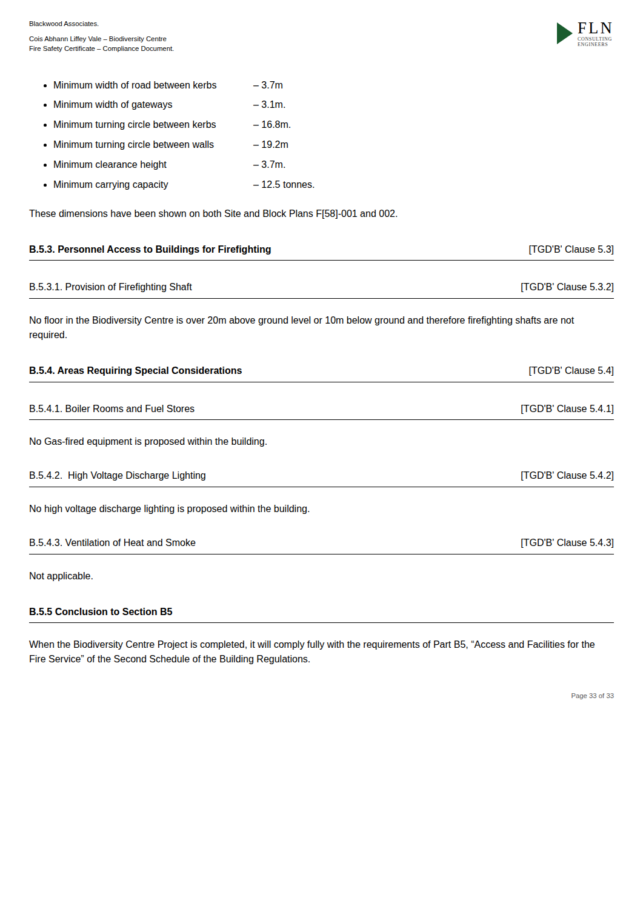Blackwood Associates.
Cois Abhann Liffey Vale – Biodiversity Centre
Fire Safety Certificate – Compliance Document.
FLN
CONSULTING
ENGINEERS
Minimum width of road between kerbs– 3.7m
Minimum width of gateways– 3.1m.
Minimum turning circle between kerbs– 16.8m.
Minimum turning circle between walls– 19.2m
Minimum clearance height– 3.7m.
Minimum carrying capacity– 12.5 tonnes.
These dimensions have been shown on both Site and Block Plans F[58]-001 and 002.
B.5.3. Personnel Access to Buildings for Firefighting [TGD'B' Clause 5.3]
B.5.3.1. Provision of Firefighting Shaft [TGD'B' Clause 5.3.2]
No floor in the Biodiversity Centre is over 20m above ground level or 10m below ground and therefore firefighting shafts are not required.
B.5.4. Areas Requiring Special Considerations [TGD'B' Clause 5.4]
B.5.4.1. Boiler Rooms and Fuel Stores [TGD'B' Clause 5.4.1]
No Gas-fired equipment is proposed within the building.
B.5.4.2. High Voltage Discharge Lighting [TGD'B' Clause 5.4.2]
No high voltage discharge lighting is proposed within the building.
B.5.4.3. Ventilation of Heat and Smoke [TGD'B' Clause 5.4.3]
Not applicable.
B.5.5 Conclusion to Section B5
When the Biodiversity Centre Project is completed, it will comply fully with the requirements of Part B5, “Access and Facilities for the Fire Service” of the Second Schedule of the Building Regulations.
Page 33 of 33